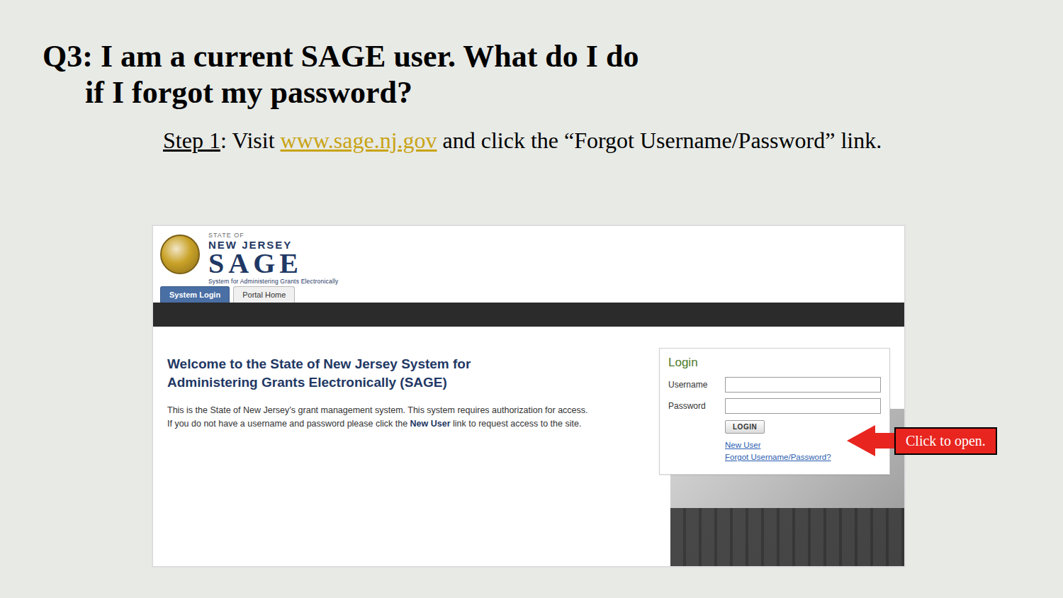Q3: I am a current SAGE user. What do I do if I forgot my password?
Step 1: Visit www.sage.nj.gov and click the “Forgot Username/Password” link.
STATE OF
NEW JERSEY
SAGE
System for Administering Grants Electronically
System Login Portal Home
Welcome to the State of New Jersey System for
Administering Grants Electronically (SAGE)
This is the State of New Jersey’s grant management system. This system requires authorization for access. If you do not have a username and password please click the New User link to request access to the site.
Login
Username
Password
LOGIN
New User Forgot Username/Password?
Click to open.